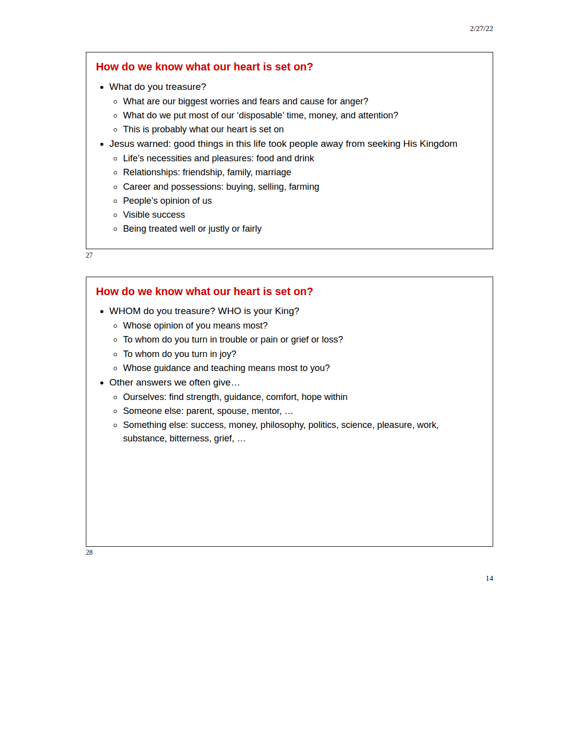2/27/22
How do we know what our heart is set on?
What do you treasure?
What are our biggest worries and fears and cause for anger?
What do we put most of our ‘disposable’ time, money, and attention?
This is probably what our heart is set on
Jesus warned: good things in this life took people away from seeking His Kingdom
Life’s necessities and pleasures: food and drink
Relationships: friendship, family, marriage
Career and possessions: buying, selling, farming
People’s opinion of us
Visible success
Being treated well or justly or fairly
27
How do we know what our heart is set on?
WHOM do you treasure? WHO is your King?
Whose opinion of you means most?
To whom do you turn in trouble or pain or grief or loss?
To whom do you turn in joy?
Whose guidance and teaching means most to you?
Other answers we often give…
Ourselves: find strength, guidance, comfort, hope within
Someone else: parent, spouse, mentor, …
Something else: success, money, philosophy, politics, science, pleasure, work, substance, bitterness, grief, …
28
14